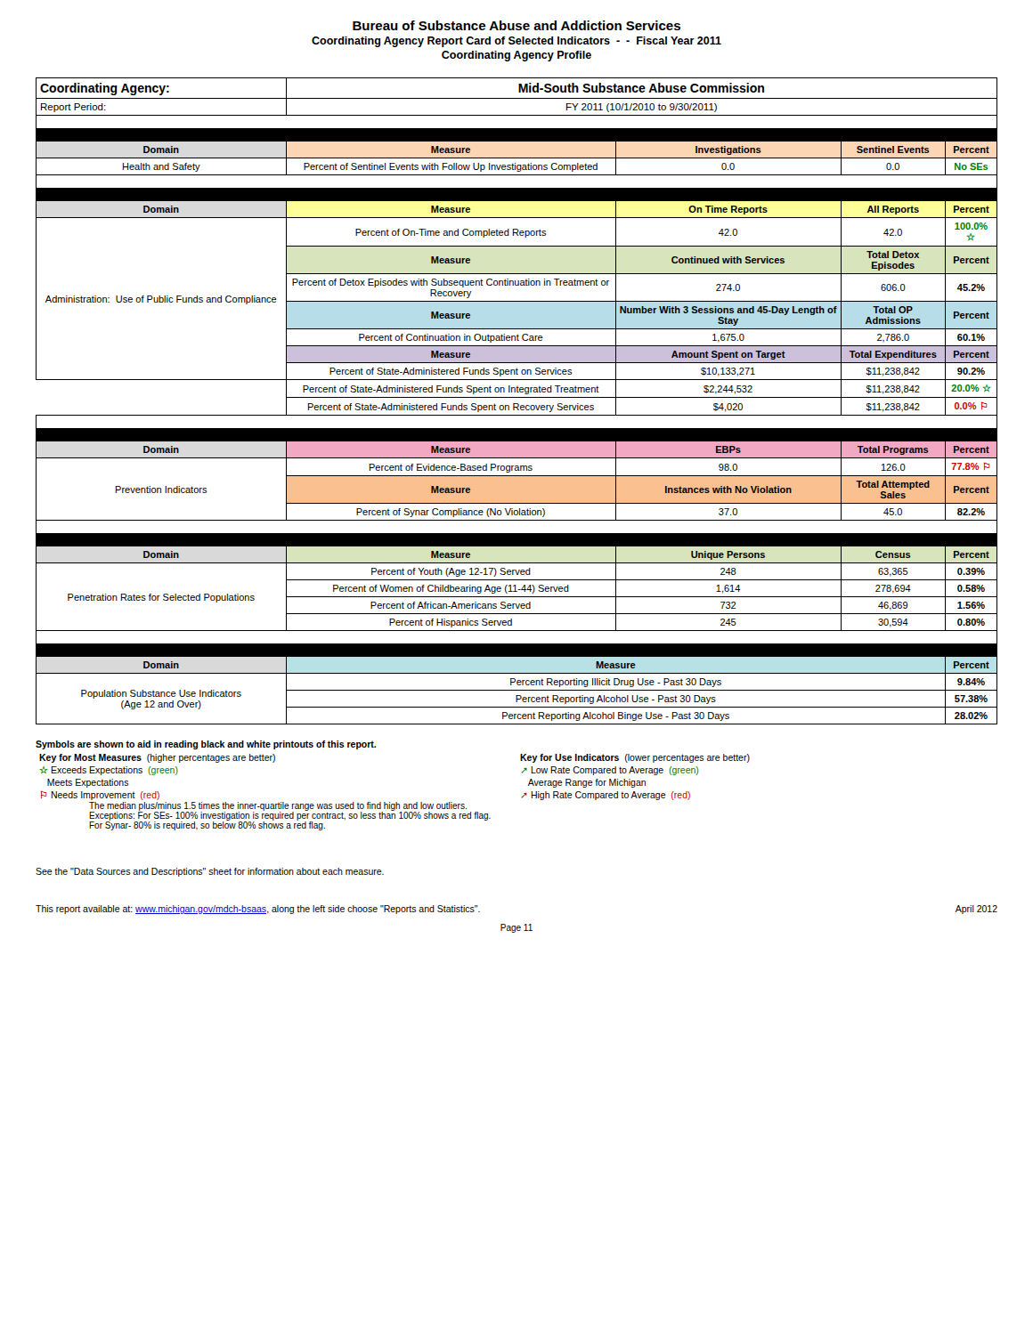Bureau of Substance Abuse and Addiction Services
Coordinating Agency Report Card of Selected Indicators - - Fiscal Year 2011
Coordinating Agency Profile
| Coordinating Agency: | Mid-South Substance Abuse Commission |
| Report Period: | FY 2011 (10/1/2010 to 9/30/2011) |
| Domain | Measure | Investigations | Sentinel Events | Percent |
| Health and Safety | Percent of Sentinel Events with Follow Up Investigations Completed | 0.0 | 0.0 | No SEs |
| Domain | Measure | On Time Reports | All Reports | Percent |
| Administration: Use of Public Funds and Compliance | Percent of On-Time and Completed Reports | 42.0 | 42.0 | 100.0% ☆ |
| Measure | Continued with Services | Total Detox Episodes | Percent |
| Percent of Detox Episodes with Subsequent Continuation in Treatment or Recovery | 274.0 | 606.0 | 45.2% |
| Measure | Number With 3 Sessions and 45-Day Length of Stay | Total OP Admissions | Percent |
| Percent of Continuation in Outpatient Care | 1,675.0 | 2,786.0 | 60.1% |
| Measure | Amount Spent on Target | Total Expenditures | Percent |
| Percent of State-Administered Funds Spent on Services | $10,133,271 | $11,238,842 | 90.2% |
| | Percent of State-Administered Funds Spent on Integrated Treatment | $2,244,532 | $11,238,842 | 20.0% ☆ |
| | Percent of State-Administered Funds Spent on Recovery Services | $4,020 | $11,238,842 | 0.0% ⚐ |
| Domain | Measure | EBPs | Total Programs | Percent |
| Prevention Indicators | Percent of Evidence-Based Programs | 98.0 | 126.0 | 77.8% ⚐ |
| Measure | Instances with No Violation | Total Attempted Sales | Percent |
| Percent of Synar Compliance (No Violation) | 37.0 | 45.0 | 82.2% |
| Domain | Measure | Unique Persons | Census | Percent |
| Penetration Rates for Selected Populations | Percent of Youth (Age 12-17) Served | 248 | 63,365 | 0.39% |
| Percent of Women of Childbearing Age (11-44) Served | 1,614 | 278,694 | 0.58% |
| Percent of African-Americans Served | 732 | 46,869 | 1.56% |
| Percent of Hispanics Served | 245 | 30,594 | 0.80% |
| Domain | Measure | Percent |
| Population Substance Use Indicators (Age 12 and Over) | Percent Reporting Illicit Drug Use - Past 30 Days | 9.84% |
| Percent Reporting Alcohol Use - Past 30 Days | 57.38% |
| Percent Reporting Alcohol Binge Use - Past 30 Days | 28.02% |
Symbols are shown to aid in reading black and white printouts of this report.
| Key for Most Measures (higher percentages are better) | Key for Use Indicators (lower percentages are better) |
| ☆ Exceeds Expectations (green) | ➚ Low Rate Compared to Average (green) |
| Meets Expectations | Average Range for Michigan |
| ⚐ Needs Improvement (red) | ➚ High Rate Compared to Average (red) |
The median plus/minus 1.5 times the inner-quartile range was used to find high and low outliers.
Exceptions: For SEs- 100% investigation is required per contract, so less than 100% shows a red flag.
For Synar- 80% is required, so below 80% shows a red flag.
See the "Data Sources and Descriptions" sheet for information about each measure.
This report available at: www.michigan.gov/mdch-bsaas, along the left side choose "Reports and Statistics". April 2012
Page 11